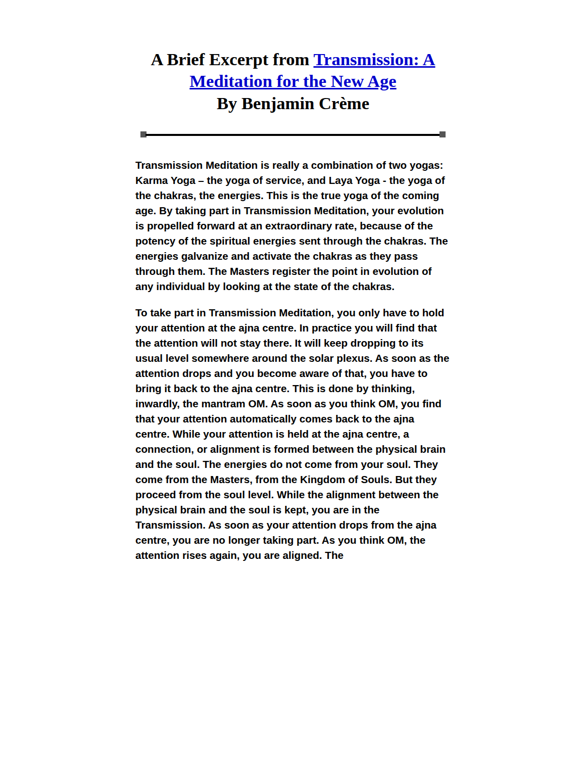A Brief Excerpt from Transmission: A Meditation for the New Age By Benjamin Crème
Transmission Meditation is really a combination of two yogas: Karma Yoga – the yoga of service, and Laya Yoga - the yoga of the chakras, the energies. This is the true yoga of the coming age. By taking part in Transmission Meditation, your evolution is propelled forward at an extraordinary rate, because of the potency of the spiritual energies sent through the chakras. The energies galvanize and activate the chakras as they pass through them. The Masters register the point in evolution of any individual by looking at the state of the chakras.
To take part in Transmission Meditation, you only have to hold your attention at the ajna centre. In practice you will find that the attention will not stay there. It will keep dropping to its usual level somewhere around the solar plexus. As soon as the attention drops and you become aware of that, you have to bring it back to the ajna centre. This is done by thinking, inwardly, the mantram OM. As soon as you think OM, you find that your attention automatically comes back to the ajna centre. While your attention is held at the ajna centre, a connection, or alignment is formed between the physical brain and the soul. The energies do not come from your soul. They come from the Masters, from the Kingdom of Souls. But they proceed from the soul level. While the alignment between the physical brain and the soul is kept, you are in the Transmission. As soon as your attention drops from the ajna centre, you are no longer taking part. As you think OM, the attention rises again, you are aligned. The